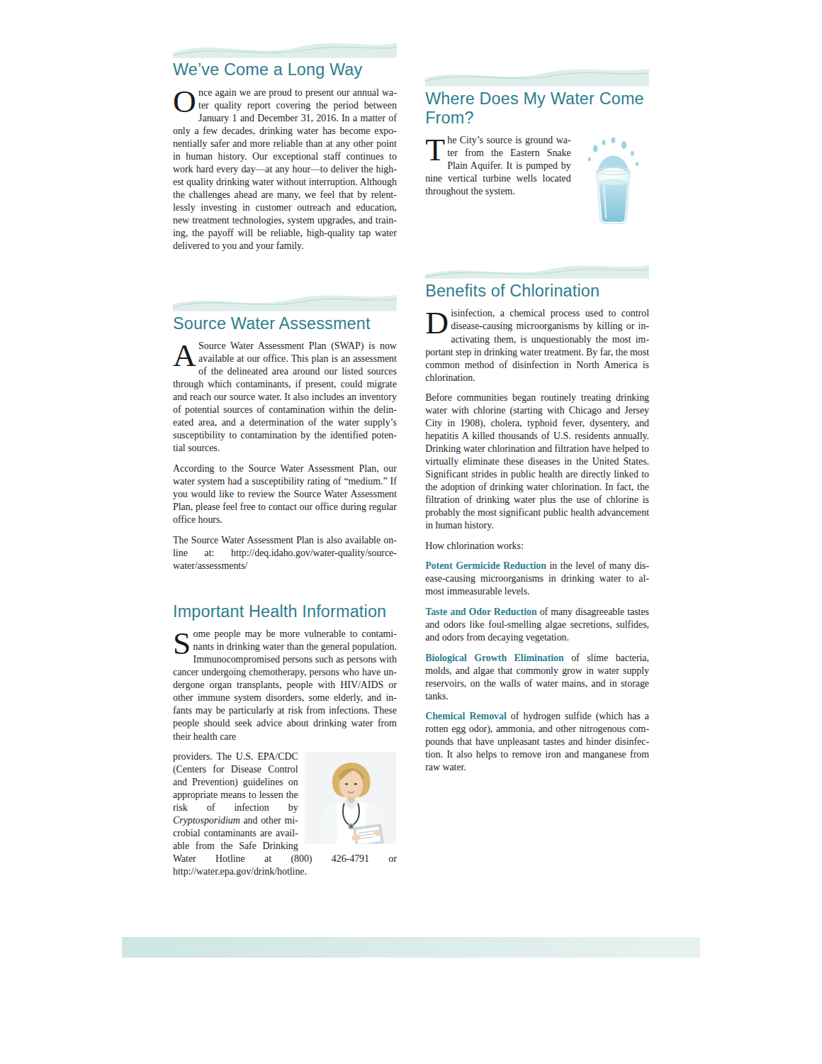We’ve Come a Long Way
Once again we are proud to present our annual water quality report covering the period between January 1 and December 31, 2016. In a matter of only a few decades, drinking water has become exponentially safer and more reliable than at any other point in human history. Our exceptional staff continues to work hard every day—at any hour—to deliver the highest quality drinking water without interruption. Although the challenges ahead are many, we feel that by relentlessly investing in customer outreach and education, new treatment technologies, system upgrades, and training, the payoff will be reliable, high-quality tap water delivered to you and your family.
Source Water Assessment
A Source Water Assessment Plan (SWAP) is now available at our office. This plan is an assessment of the delineated area around our listed sources through which contaminants, if present, could migrate and reach our source water. It also includes an inventory of potential sources of contamination within the delineated area, and a determination of the water supply’s susceptibility to contamination by the identified potential sources.
According to the Source Water Assessment Plan, our water system had a susceptibility rating of “medium.” If you would like to review the Source Water Assessment Plan, please feel free to contact our office during regular office hours.
The Source Water Assessment Plan is also available online at: http://deq.idaho.gov/water-quality/source-water/assessments/
Important Health Information
Some people may be more vulnerable to contaminants in drinking water than the general population. Immunocompromised persons such as persons with cancer undergoing chemotherapy, persons who have undergone organ transplants, people with HIV/AIDS or other immune system disorders, some elderly, and infants may be particularly at risk from infections. These people should seek advice about drinking water from their health care
providers. The U.S. EPA/CDC (Centers for Disease Control and Prevention) guidelines on appropriate means to lessen the risk of infection by Cryptosporidium and other microbial contaminants are available from the Safe Drinking Water Hotline at (800) 426-4791 or http://water.epa.gov/drink/hotline.
Where Does My Water Come From?
The City’s source is ground water from the Eastern Snake Plain Aquifer. It is pumped by nine vertical turbine wells located throughout the system.
Benefits of Chlorination
Disinfection, a chemical process used to control disease-causing microorganisms by killing or inactivating them, is unquestionably the most important step in drinking water treatment. By far, the most common method of disinfection in North America is chlorination.
Before communities began routinely treating drinking water with chlorine (starting with Chicago and Jersey City in 1908), cholera, typhoid fever, dysentery, and hepatitis A killed thousands of U.S. residents annually. Drinking water chlorination and filtration have helped to virtually eliminate these diseases in the United States. Significant strides in public health are directly linked to the adoption of drinking water chlorination. In fact, the filtration of drinking water plus the use of chlorine is probably the most significant public health advancement in human history.
How chlorination works:
Potent Germicide Reduction in the level of many disease-causing microorganisms in drinking water to almost immeasurable levels.
Taste and Odor Reduction of many disagreeable tastes and odors like foul-smelling algae secretions, sulfides, and odors from decaying vegetation.
Biological Growth Elimination of slime bacteria, molds, and algae that commonly grow in water supply reservoirs, on the walls of water mains, and in storage tanks.
Chemical Removal of hydrogen sulfide (which has a rotten egg odor), ammonia, and other nitrogenous compounds that have unpleasant tastes and hinder disinfection. It also helps to remove iron and manganese from raw water.